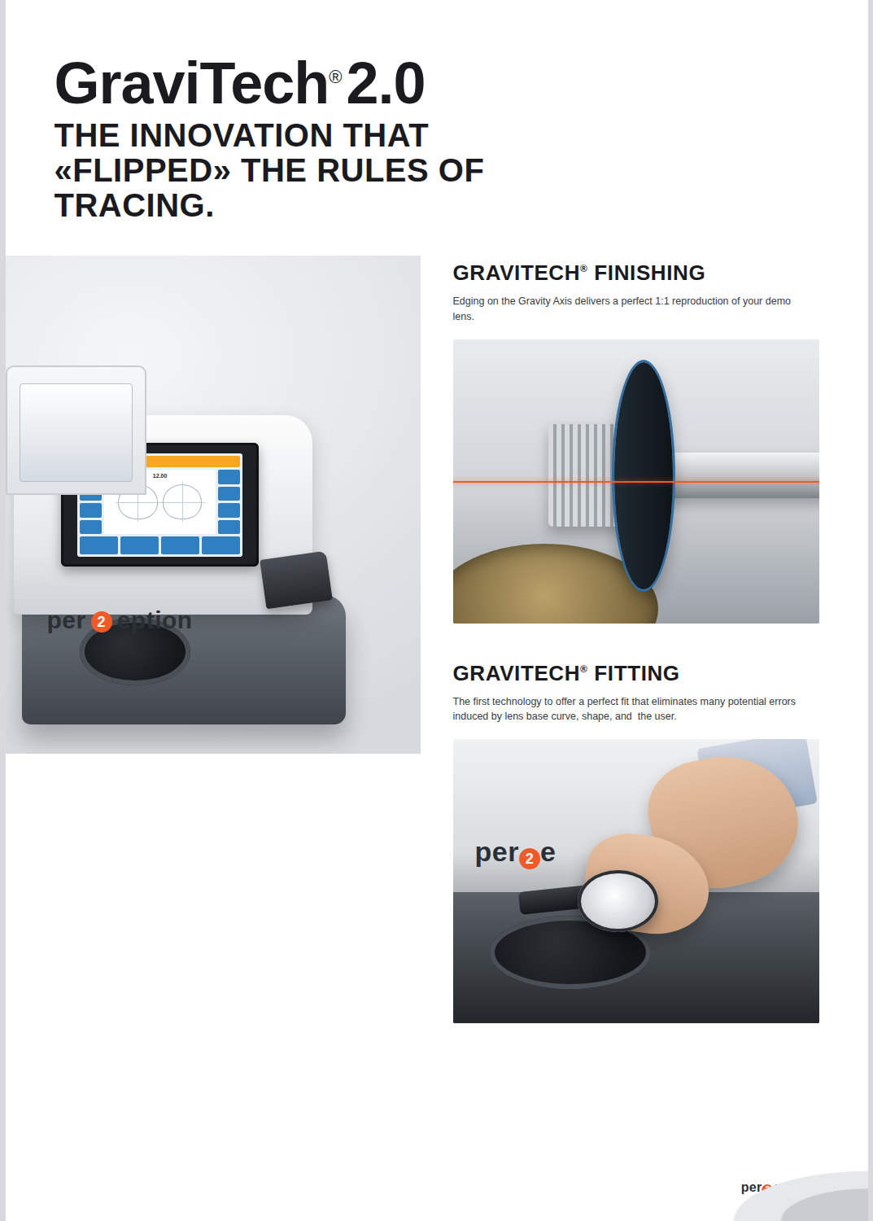GraviTech® 2.0
The innovation that «flipped» the rules of tracing.
12.00
per2eption
GraviTech® Finishing
Edging on the Gravity Axis delivers a perfect 1:1 reproduction of your demo lens.
GraviTech® Fitting
The first technology to offer a perfect fit that eliminates many potential errors induced by lens base curve, shape, and the user.
per2e
per2eption 4